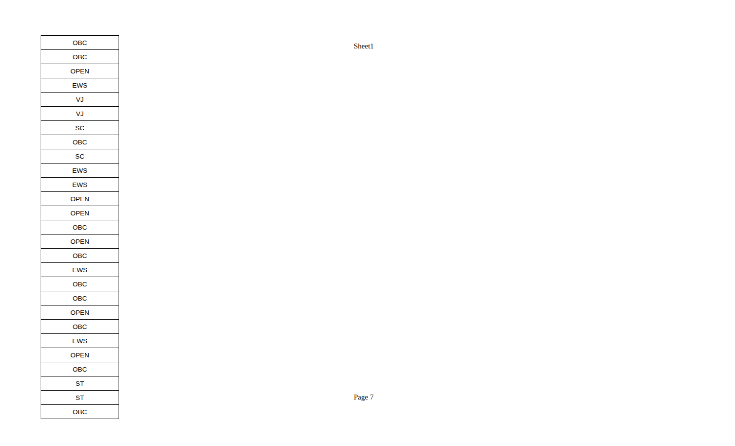Sheet1
| OBC |
| OBC |
| OPEN |
| EWS |
| VJ |
| VJ |
| SC |
| OBC |
| SC |
| EWS |
| EWS |
| OPEN |
| OPEN |
| OBC |
| OPEN |
| OBC |
| EWS |
| OBC |
| OBC |
| OPEN |
| OBC |
| EWS |
| OPEN |
| OBC |
| ST |
| ST |
| OBC |
Page 7